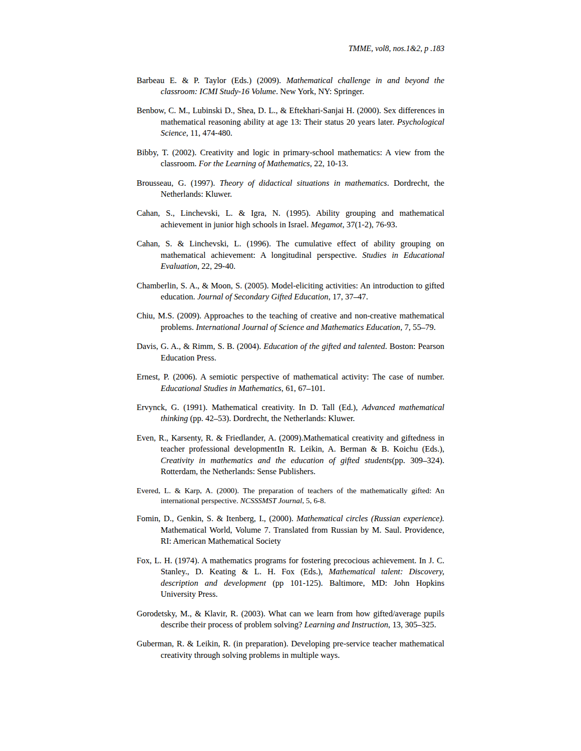TMME, vol8, nos.1&2, p .183
Barbeau E. & P. Taylor (Eds.) (2009). Mathematical challenge in and beyond the classroom: ICMI Study-16 Volume. New York, NY: Springer.
Benbow, C. M., Lubinski D., Shea, D. L., & Eftekhari-Sanjai H. (2000). Sex differences in mathematical reasoning ability at age 13: Their status 20 years later. Psychological Science, 11, 474-480.
Bibby, T. (2002). Creativity and logic in primary-school mathematics: A view from the classroom. For the Learning of Mathematics, 22, 10-13.
Brousseau, G. (1997). Theory of didactical situations in mathematics. Dordrecht, the Netherlands: Kluwer.
Cahan, S., Linchevski, L. & Igra, N. (1995). Ability grouping and mathematical achievement in junior high schools in Israel. Megamot, 37(1-2), 76-93.
Cahan, S. & Linchevski, L. (1996). The cumulative effect of ability grouping on mathematical achievement: A longitudinal perspective. Studies in Educational Evaluation, 22, 29-40.
Chamberlin, S. A., & Moon, S. (2005). Model-eliciting activities: An introduction to gifted education. Journal of Secondary Gifted Education, 17, 37–47.
Chiu, M.S. (2009). Approaches to the teaching of creative and non-creative mathematical problems. International Journal of Science and Mathematics Education, 7, 55–79.
Davis, G. A., & Rimm, S. B. (2004). Education of the gifted and talented. Boston: Pearson Education Press.
Ernest, P. (2006). A semiotic perspective of mathematical activity: The case of number. Educational Studies in Mathematics, 61, 67–101.
Ervynck, G. (1991). Mathematical creativity. In D. Tall (Ed.), Advanced mathematical thinking (pp. 42–53). Dordrecht, the Netherlands: Kluwer.
Even, R., Karsenty, R. & Friedlander, A. (2009).Mathematical creativity and giftedness in teacher professional developmentIn R. Leikin, A. Berman & B. Koichu (Eds.), Creativity in mathematics and the education of gifted students(pp. 309–324). Rotterdam, the Netherlands: Sense Publishers.
Evered, L. & Karp, A. (2000). The preparation of teachers of the mathematically gifted: An international perspective. NCSSSMST Journal, 5, 6-8.
Fomin, D., Genkin, S. & Itenberg, I., (2000). Mathematical circles (Russian experience). Mathematical World, Volume 7. Translated from Russian by M. Saul. Providence, RI: American Mathematical Society
Fox, L. H. (1974). A mathematics programs for fostering precocious achievement. In J. C. Stanley., D. Keating & L. H. Fox (Eds.), Mathematical talent: Discovery, description and development (pp 101-125). Baltimore, MD: John Hopkins University Press.
Gorodetsky, M., & Klavir, R. (2003). What can we learn from how gifted/average pupils describe their process of problem solving? Learning and Instruction, 13, 305–325.
Guberman, R. & Leikin, R. (in preparation). Developing pre-service teacher mathematical creativity through solving problems in multiple ways.